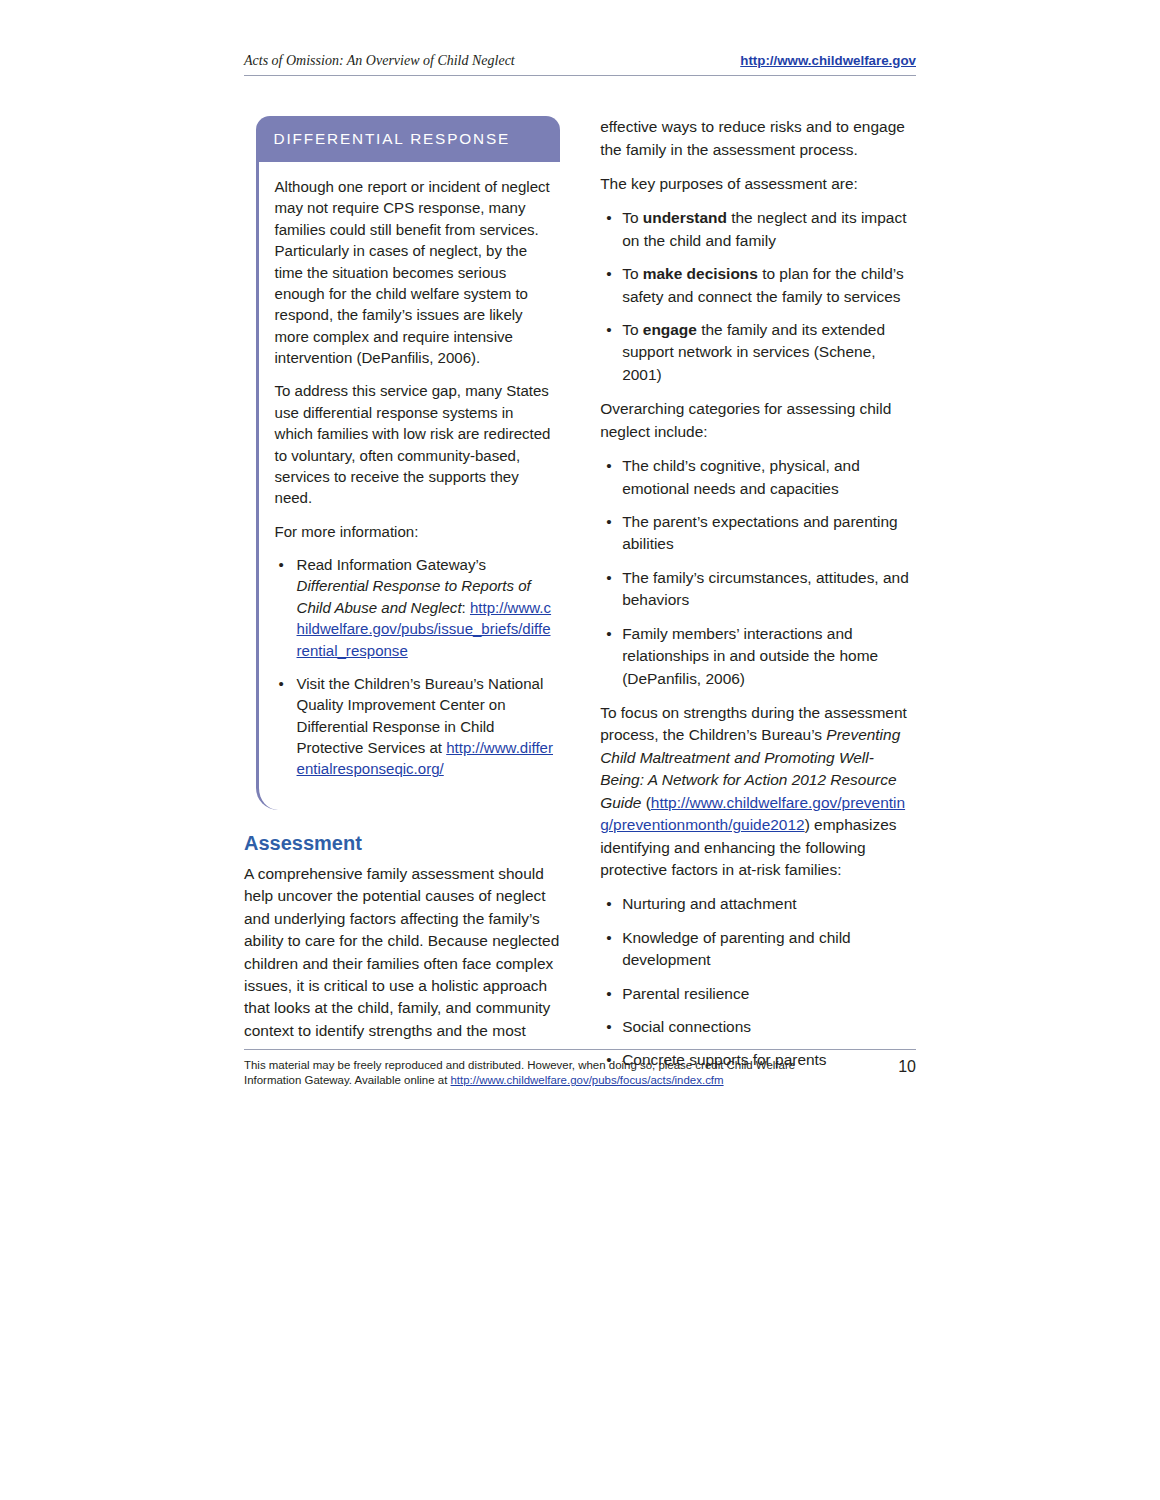Acts of Omission: An Overview of Child Neglect
http://www.childwelfare.gov
Differential Response
Although one report or incident of neglect may not require CPS response, many families could still benefit from services. Particularly in cases of neglect, by the time the situation becomes serious enough for the child welfare system to respond, the family’s issues are likely more complex and require intensive intervention (DePanfilis, 2006).
To address this service gap, many States use differential response systems in which families with low risk are redirected to voluntary, often community-based, services to receive the supports they need.
For more information:
Read Information Gateway’s Differential Response to Reports of Child Abuse and Neglect: http://www.childwelfare.gov/pubs/issue_briefs/differential_response
Visit the Children’s Bureau’s National Quality Improvement Center on Differential Response in Child Protective Services at http://www.differentialresponseqic.org/
Assessment
A comprehensive family assessment should help uncover the potential causes of neglect and underlying factors affecting the family’s ability to care for the child. Because neglected children and their families often face complex issues, it is critical to use a holistic approach that looks at the child, family, and community context to identify strengths and the most
effective ways to reduce risks and to engage the family in the assessment process.
The key purposes of assessment are:
To understand the neglect and its impact on the child and family
To make decisions to plan for the child’s safety and connect the family to services
To engage the family and its extended support network in services (Schene, 2001)
Overarching categories for assessing child neglect include:
The child’s cognitive, physical, and emotional needs and capacities
The parent’s expectations and parenting abilities
The family’s circumstances, attitudes, and behaviors
Family members’ interactions and relationships in and outside the home (DePanfilis, 2006)
To focus on strengths during the assessment process, the Children’s Bureau’s Preventing Child Maltreatment and Promoting Well-Being: A Network for Action 2012 Resource Guide (http://www.childwelfare.gov/preventing/preventionmonth/guide2012) emphasizes identifying and enhancing the following protective factors in at-risk families:
Nurturing and attachment
Knowledge of parenting and child development
Parental resilience
Social connections
Concrete supports for parents
This material may be freely reproduced and distributed. However, when doing so, please credit Child Welfare Information Gateway. Available online at http://www.childwelfare.gov/pubs/focus/acts/index.cfm
10